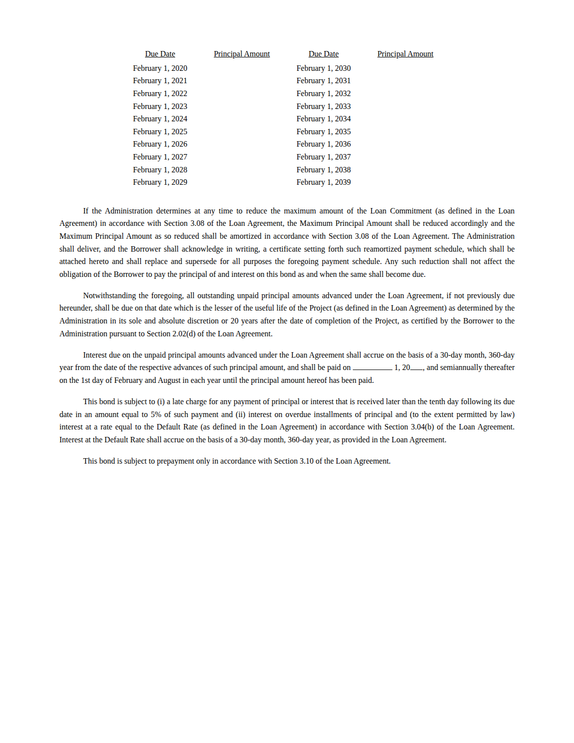| Due Date | Principal Amount | Due Date | Principal Amount |
| --- | --- | --- | --- |
| February 1, 2020 | | February 1, 2030 | |
| February 1, 2021 | | February 1, 2031 | |
| February 1, 2022 | | February 1, 2032 | |
| February 1, 2023 | | February 1, 2033 | |
| February 1, 2024 | | February 1, 2034 | |
| February 1, 2025 | | February 1, 2035 | |
| February 1, 2026 | | February 1, 2036 | |
| February 1, 2027 | | February 1, 2037 | |
| February 1, 2028 | | February 1, 2038 | |
| February 1, 2029 | | February 1, 2039 | |
If the Administration determines at any time to reduce the maximum amount of the Loan Commitment (as defined in the Loan Agreement) in accordance with Section 3.08 of the Loan Agreement, the Maximum Principal Amount shall be reduced accordingly and the Maximum Principal Amount as so reduced shall be amortized in accordance with Section 3.08 of the Loan Agreement. The Administration shall deliver, and the Borrower shall acknowledge in writing, a certificate setting forth such reamortized payment schedule, which shall be attached hereto and shall replace and supersede for all purposes the foregoing payment schedule. Any such reduction shall not affect the obligation of the Borrower to pay the principal of and interest on this bond as and when the same shall become due.
Notwithstanding the foregoing, all outstanding unpaid principal amounts advanced under the Loan Agreement, if not previously due hereunder, shall be due on that date which is the lesser of the useful life of the Project (as defined in the Loan Agreement) as determined by the Administration in its sole and absolute discretion or 20 years after the date of completion of the Project, as certified by the Borrower to the Administration pursuant to Section 2.02(d) of the Loan Agreement.
Interest due on the unpaid principal amounts advanced under the Loan Agreement shall accrue on the basis of a 30-day month, 360-day year from the date of the respective advances of such principal amount, and shall be paid on 1, 20 , and semiannually thereafter on the 1st day of February and August in each year until the principal amount hereof has been paid.
This bond is subject to (i) a late charge for any payment of principal or interest that is received later than the tenth day following its due date in an amount equal to 5% of such payment and (ii) interest on overdue installments of principal and (to the extent permitted by law) interest at a rate equal to the Default Rate (as defined in the Loan Agreement) in accordance with Section 3.04(b) of the Loan Agreement. Interest at the Default Rate shall accrue on the basis of a 30-day month, 360-day year, as provided in the Loan Agreement.
This bond is subject to prepayment only in accordance with Section 3.10 of the Loan Agreement.